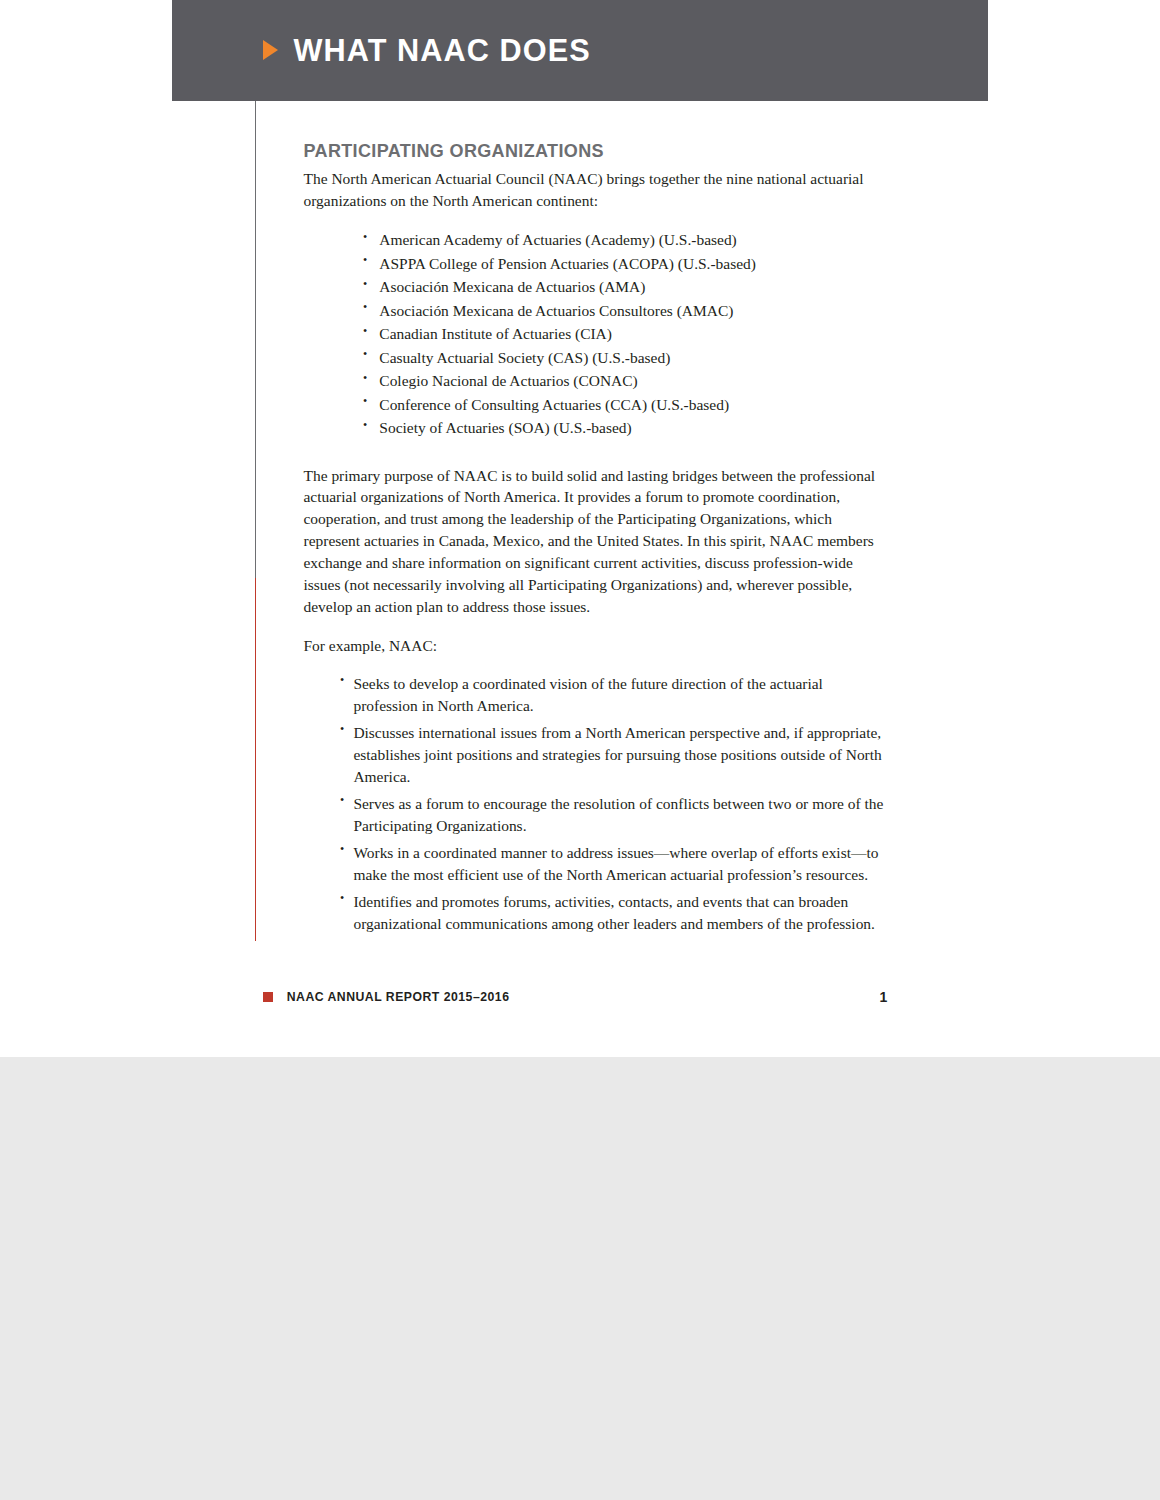WHAT NAAC DOES
PARTICIPATING ORGANIZATIONS
The North American Actuarial Council (NAAC) brings together the nine national actuarial organizations on the North American continent:
American Academy of Actuaries (Academy) (U.S.-based)
ASPPA College of Pension Actuaries (ACOPA) (U.S.-based)
Asociación Mexicana de Actuarios (AMA)
Asociación Mexicana de Actuarios Consultores (AMAC)
Canadian Institute of Actuaries (CIA)
Casualty Actuarial Society (CAS) (U.S.-based)
Colegio Nacional de Actuarios (CONAC)
Conference of Consulting Actuaries (CCA) (U.S.-based)
Society of Actuaries (SOA) (U.S.-based)
The primary purpose of NAAC is to build solid and lasting bridges between the professional actuarial organizations of North America. It provides a forum to promote coordination, cooperation, and trust among the leadership of the Participating Organizations, which represent actuaries in Canada, Mexico, and the United States. In this spirit, NAAC members exchange and share information on significant current activities, discuss profession-wide issues (not necessarily involving all Participating Organizations) and, wherever possible, develop an action plan to address those issues.
For example, NAAC:
Seeks to develop a coordinated vision of the future direction of the actuarial profession in North America.
Discusses international issues from a North American perspective and, if appropriate, establishes joint positions and strategies for pursuing those positions outside of North America.
Serves as a forum to encourage the resolution of conflicts between two or more of the Participating Organizations.
Works in a coordinated manner to address issues—where overlap of efforts exist—to make the most efficient use of the North American actuarial profession’s resources.
Identifies and promotes forums, activities, contacts, and events that can broaden organizational communications among other leaders and members of the profession.
NAAC ANNUAL REPORT 2015–2016 1